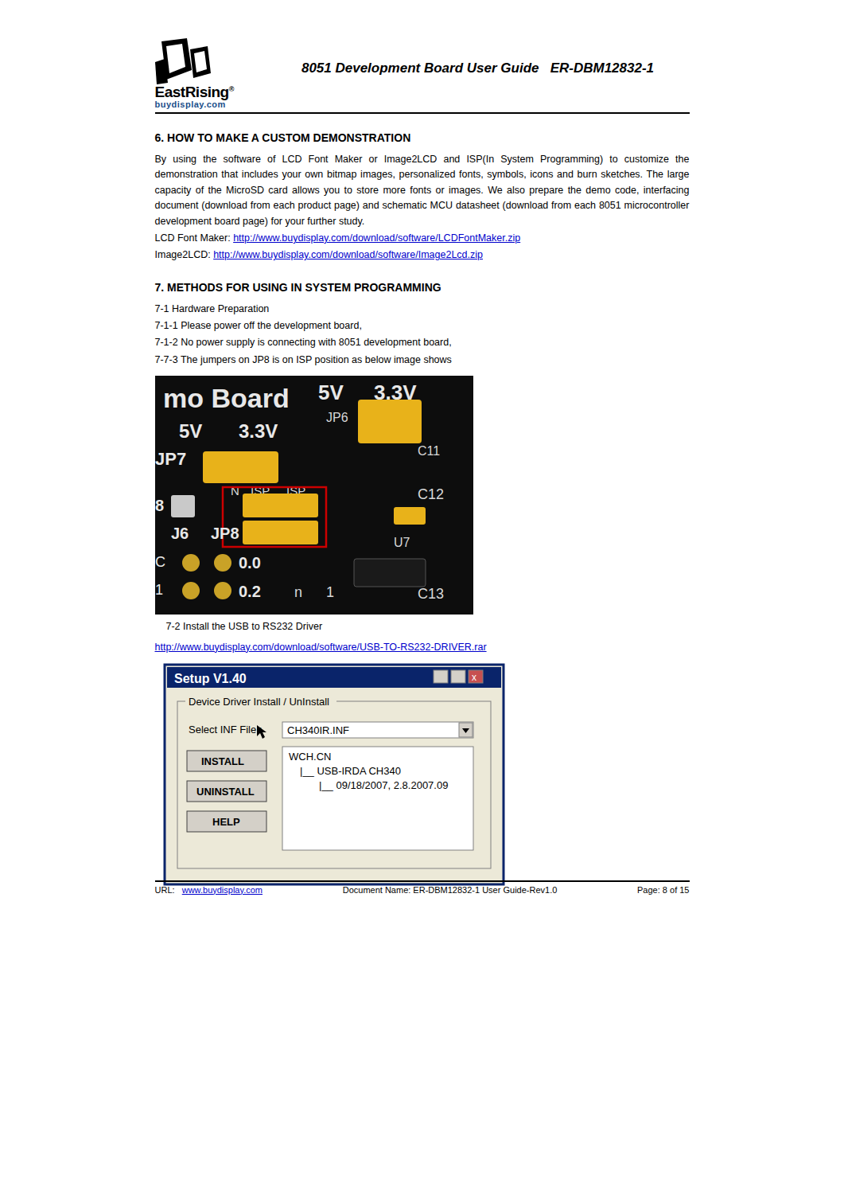EastRising®
buydisplay.com
8051 Development Board User Guide ER-DBM12832-1
6. HOW TO MAKE A CUSTOM DEMONSTRATION
By using the software of LCD Font Maker or Image2LCD and ISP(In System Programming) to customize the demonstration that includes your own bitmap images, personalized fonts, symbols, icons and burn sketches. The large capacity of the MicroSD card allows you to store more fonts or images. We also prepare the demo code, interfacing document (download from each product page) and schematic MCU datasheet (download from each 8051 microcontroller development board page) for your further study.
LCD Font Maker: http://www.buydisplay.com/download/software/LCDFontMaker.zip
Image2LCD: http://www.buydisplay.com/download/software/Image2Lcd.zip
7. METHODS FOR USING IN SYSTEM PROGRAMMING
7-1 Hardware Preparation
7-1-1 Please power off the development board,
7-1-2 No power supply is connecting with 8051 development board,
7-7-3 The jumpers on JP8 is on ISP position as below image shows
mo Board 5V 3.3V JP6 5V 3.3V JP7 C11 N ISP ISP 8 C12 J6 JP8 C 0.0 1 0.2 n 1 U7 C13
7-2 Install the USB to RS232 Driver
http://www.buydisplay.com/download/software/USB-TO-RS232-DRIVER.rar
Setup V1.40 x Device Driver Install / UnInstall Select INF File : CH340IR.INF INSTALL UNINSTALL HELP WCH.CN |__ USB-IRDA CH340 |__ 09/18/2007, 2.8.2007.09
URL: www.buydisplay.com
Document Name: ER-DBM12832-1 User Guide-Rev1.0
Page: 8 of 15